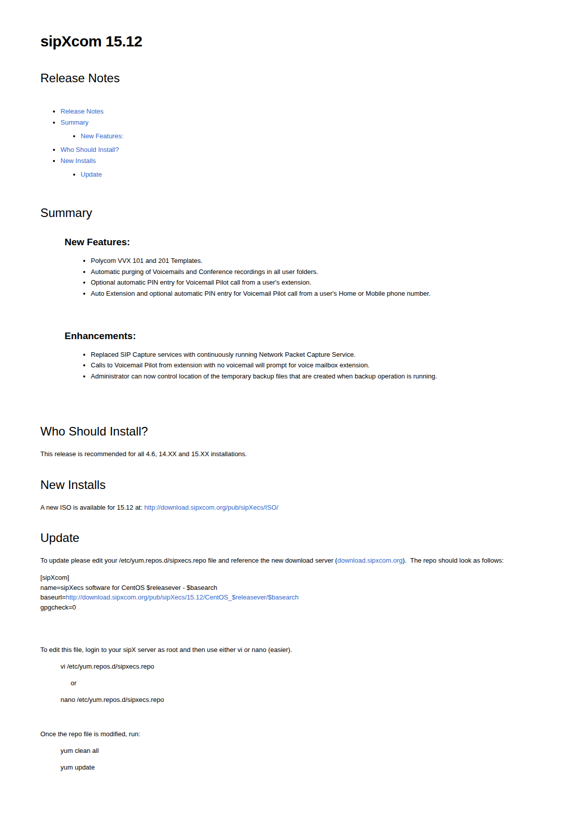sipXcom 15.12
Release Notes
Release Notes
Summary
New Features:
Who Should Install?
New Installs
Update
Summary
New Features:
Polycom VVX 101 and 201 Templates.
Automatic purging of Voicemails and Conference recordings in all user folders.
Optional automatic PIN entry for Voicemail Pilot call from a user's extension.
Auto Extension and optional automatic PIN entry for Voicemail Pilot call from a user's Home or Mobile phone number.
Enhancements:
Replaced SIP Capture services with continuously running Network Packet Capture Service.
Calls to Voicemail Pilot from extension with no voicemail will prompt for voice mailbox extension.
Administrator can now control location of the temporary backup files that are created when backup operation is running.
Who Should Install?
This release is recommended for all 4.6, 14.XX and 15.XX installations.
New Installs
A new ISO is available for 15.12 at: http://download.sipxcom.org/pub/sipXecs/ISO/
Update
To update please edit your /etc/yum.repos.d/sipxecs.repo file and reference the new download server (download.sipxcom.org). The repo should look as follows:
[sipXcom]
name=sipXecs software for CentOS $releasever - $basearch
baseurl=http://download.sipxcom.org/pub/sipXecs/15.12/CentOS_$releasever/$basearch
gpgcheck=0
To edit this file, login to your sipX server as root and then use either vi or nano (easier).
vi /etc/yum.repos.d/sipxecs.repo
or
nano /etc/yum.repos.d/sipxecs.repo
Once the repo file is modified, run:
yum clean all
yum update